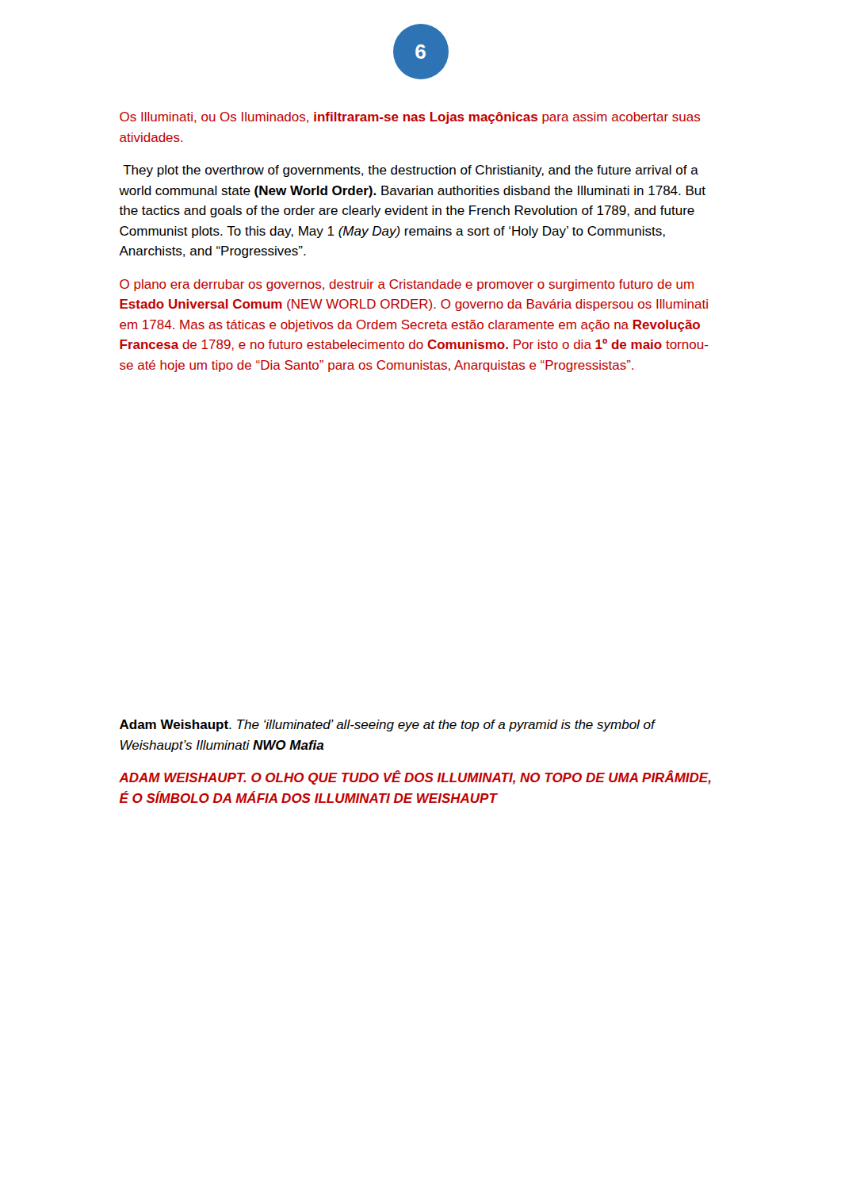6
Os Illuminati, ou Os Iluminados, infiltraram-se nas Lojas maçônicas para assim acobertar suas atividades.
They plot the overthrow of governments, the destruction of Christianity, and the future arrival of a world communal state (New World Order). Bavarian authorities disband the Illuminati in 1784. But the tactics and goals of the order are clearly evident in the French Revolution of 1789, and future Communist plots. To this day, May 1 (May Day) remains a sort of ‘Holy Day’ to Communists, Anarchists, and “Progressives”.
O plano era derrubar os governos, destruir a Cristandade e promover o surgimento futuro de um Estado Universal Comum (NEW WORLD ORDER). O governo da Bavária dispersou os Illuminati em 1784. Mas as táticas e objetivos da Ordem Secreta estão claramente em ação na Revolução Francesa de 1789, e no futuro estabelecimento do Comunismo. Por isto o dia 1º de maio tornou-se até hoje um tipo de “Dia Santo” para os Comunistas, Anarquistas e “Progressistas”.
Adam Weishaupt. The ‘illuminated’ all-seeing eye at the top of a pyramid is the symbol of Weishaupt’s Illuminati NWO Mafia
ADAM WEISHAUPT. O OLHO QUE TUDO VÊ DOS ILLUMINATI, NO TOPO DE UMA PIRÂMIDE, É O SÍMBOLO DA MÁFIA DOS ILLUMINATI DE WEISHAUPT